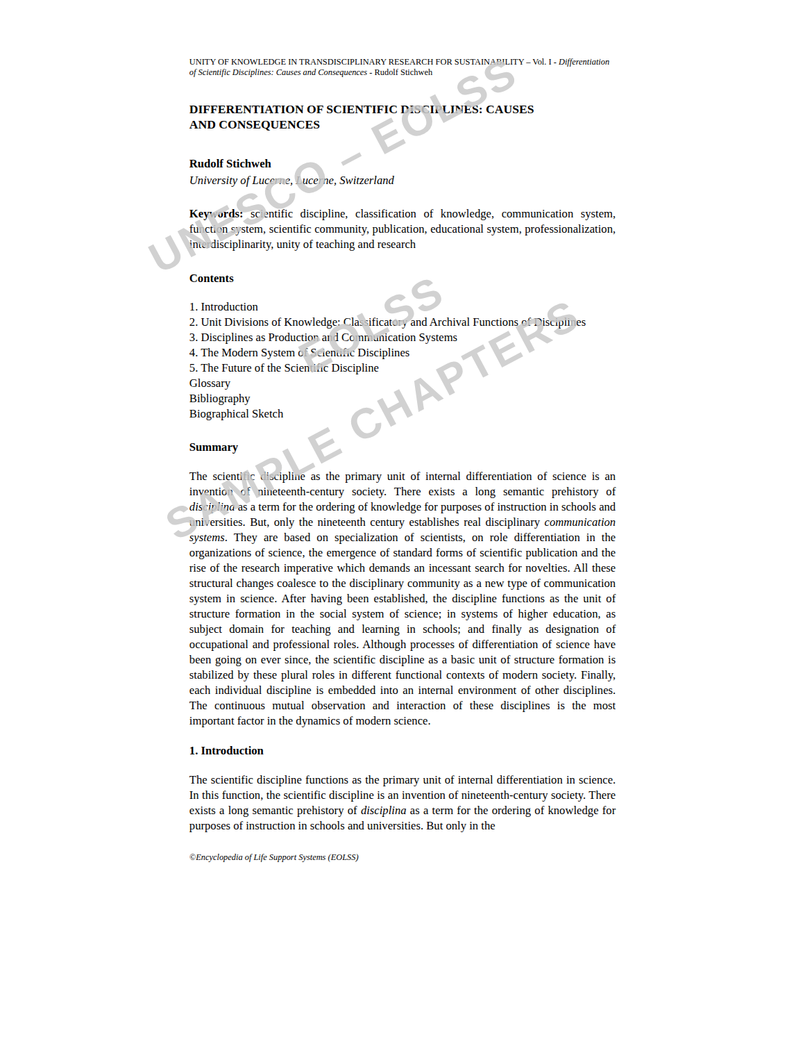UNESCO – EOLSS
EOLSS
SAMPLE CHAPTERS
UNITY OF KNOWLEDGE IN TRANSDISCIPLINARY RESEARCH FOR SUSTAINABILITY – Vol. I - Differentiation of Scientific Disciplines: Causes and Consequences - Rudolf Stichweh
DIFFERENTIATION OF SCIENTIFIC DISCIPLINES: CAUSES
AND CONSEQUENCES
Rudolf Stichweh
University of Lucerne, Lucerne, Switzerland
Keywords: scientific discipline, classification of knowledge, communication system, function system, scientific community, publication, educational system, professionalization, interdisciplinarity, unity of teaching and research
Contents
1. Introduction
2. Unit Divisions of Knowledge: Classificatory and Archival Functions of Disciplines
3. Disciplines as Production and Communication Systems
4. The Modern System of Scientific Disciplines
5. The Future of the Scientific Discipline
Glossary
Bibliography
Biographical Sketch
Summary
The scientific discipline as the primary unit of internal differentiation of science is an invention of nineteenth-century society. There exists a long semantic prehistory of disciplina as a term for the ordering of knowledge for purposes of instruction in schools and universities. But, only the nineteenth century establishes real disciplinary communication systems. They are based on specialization of scientists, on role differentiation in the organizations of science, the emergence of standard forms of scientific publication and the rise of the research imperative which demands an incessant search for novelties. All these structural changes coalesce to the disciplinary community as a new type of communication system in science. After having been established, the discipline functions as the unit of structure formation in the social system of science; in systems of higher education, as subject domain for teaching and learning in schools; and finally as designation of occupational and professional roles. Although processes of differentiation of science have been going on ever since, the scientific discipline as a basic unit of structure formation is stabilized by these plural roles in different functional contexts of modern society. Finally, each individual discipline is embedded into an internal environment of other disciplines. The continuous mutual observation and interaction of these disciplines is the most important factor in the dynamics of modern science.
1. Introduction
The scientific discipline functions as the primary unit of internal differentiation in science. In this function, the scientific discipline is an invention of nineteenth-century society. There exists a long semantic prehistory of disciplina as a term for the ordering of knowledge for purposes of instruction in schools and universities. But only in the
©Encyclopedia of Life Support Systems (EOLSS)